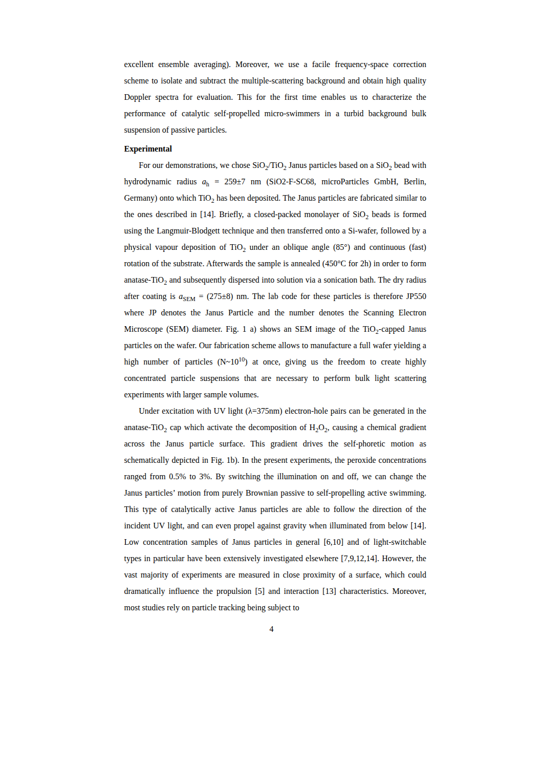excellent ensemble averaging). Moreover, we use a facile frequency-space correction scheme to isolate and subtract the multiple-scattering background and obtain high quality Doppler spectra for evaluation. This for the first time enables us to characterize the performance of catalytic self-propelled micro-swimmers in a turbid background bulk suspension of passive particles.
Experimental
For our demonstrations, we chose SiO2/TiO2 Janus particles based on a SiO2 bead with hydrodynamic radius ah = 259±7 nm (SiO2-F-SC68, microParticles GmbH, Berlin, Germany) onto which TiO2 has been deposited. The Janus particles are fabricated similar to the ones described in [14]. Briefly, a closed-packed monolayer of SiO2 beads is formed using the Langmuir-Blodgett technique and then transferred onto a Si-wafer, followed by a physical vapour deposition of TiO2 under an oblique angle (85°) and continuous (fast) rotation of the substrate. Afterwards the sample is annealed (450°C for 2h) in order to form anatase-TiO2 and subsequently dispersed into solution via a sonication bath. The dry radius after coating is aSEM = (275±8) nm. The lab code for these particles is therefore JP550 where JP denotes the Janus Particle and the number denotes the Scanning Electron Microscope (SEM) diameter. Fig. 1 a) shows an SEM image of the TiO2-capped Janus particles on the wafer. Our fabrication scheme allows to manufacture a full wafer yielding a high number of particles (N~1010) at once, giving us the freedom to create highly concentrated particle suspensions that are necessary to perform bulk light scattering experiments with larger sample volumes.
Under excitation with UV light (λ=375nm) electron-hole pairs can be generated in the anatase-TiO2 cap which activate the decomposition of H2O2, causing a chemical gradient across the Janus particle surface. This gradient drives the self-phoretic motion as schematically depicted in Fig. 1b). In the present experiments, the peroxide concentrations ranged from 0.5% to 3%. By switching the illumination on and off, we can change the Janus particles’ motion from purely Brownian passive to self-propelling active swimming. This type of catalytically active Janus particles are able to follow the direction of the incident UV light, and can even propel against gravity when illuminated from below [14]. Low concentration samples of Janus particles in general [6,10] and of light-switchable types in particular have been extensively investigated elsewhere [7,9,12,14]. However, the vast majority of experiments are measured in close proximity of a surface, which could dramatically influence the propulsion [5] and interaction [13] characteristics. Moreover, most studies rely on particle tracking being subject to
4